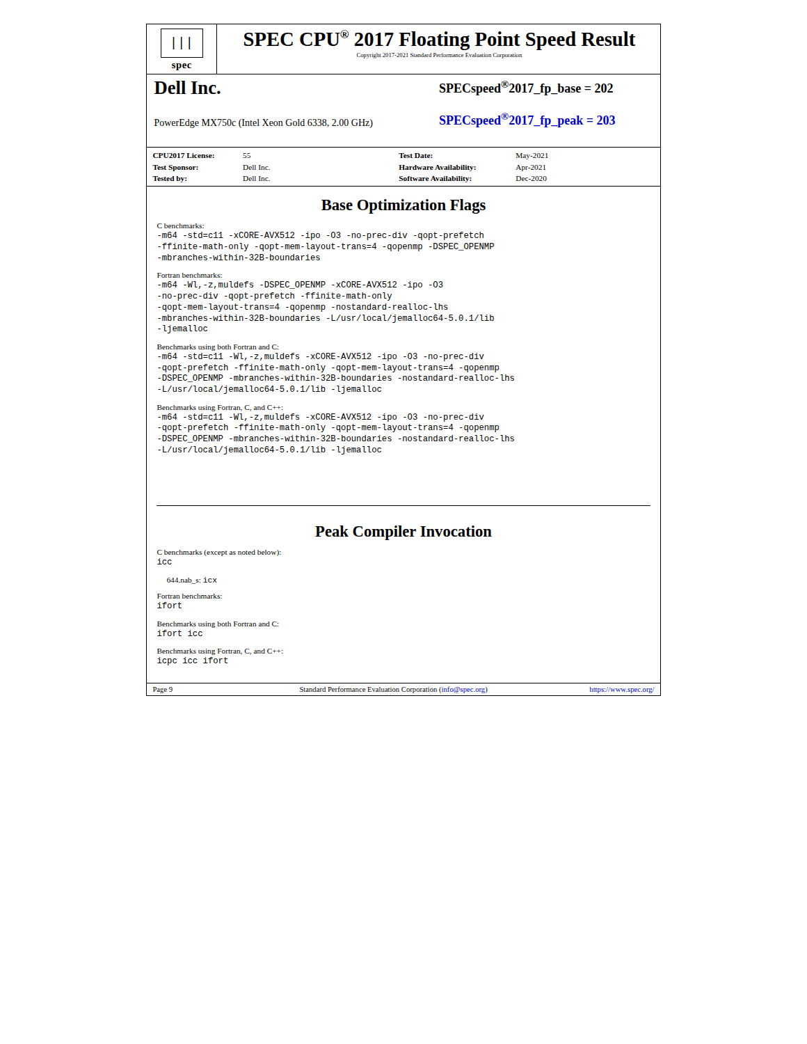|||
spec
SPEC CPU® 2017 Floating Point Speed Result
Copyright 2017-2021 Standard Performance Evaluation Corporation
Dell Inc.
PowerEdge MX750c (Intel Xeon Gold 6338, 2.00 GHz)
SPECspeed®2017_fp_base = 202
SPECspeed®2017_fp_peak = 203
CPU2017 License: 55
Test Sponsor: Dell Inc.
Tested by: Dell Inc.
Test Date: May-2021
Hardware Availability: Apr-2021
Software Availability: Dec-2020
Base Optimization Flags
C benchmarks:
-m64 -std=c11 -xCORE-AVX512 -ipo -O3 -no-prec-div -qopt-prefetch
-ffinite-math-only -qopt-mem-layout-trans=4 -qopenmp -DSPEC_OPENMP
-mbranches-within-32B-boundaries
Fortran benchmarks:
-m64 -Wl,-z,muldefs -DSPEC_OPENMP -xCORE-AVX512 -ipo -O3
-no-prec-div -qopt-prefetch -ffinite-math-only
-qopt-mem-layout-trans=4 -qopenmp -nostandard-realloc-lhs
-mbranches-within-32B-boundaries -L/usr/local/jemalloc64-5.0.1/lib
-ljemalloc
Benchmarks using both Fortran and C:
-m64 -std=c11 -Wl,-z,muldefs -xCORE-AVX512 -ipo -O3 -no-prec-div
-qopt-prefetch -ffinite-math-only -qopt-mem-layout-trans=4 -qopenmp
-DSPEC_OPENMP -mbranches-within-32B-boundaries -nostandard-realloc-lhs
-L/usr/local/jemalloc64-5.0.1/lib -ljemalloc
Benchmarks using Fortran, C, and C++:
-m64 -std=c11 -Wl,-z,muldefs -xCORE-AVX512 -ipo -O3 -no-prec-div
-qopt-prefetch -ffinite-math-only -qopt-mem-layout-trans=4 -qopenmp
-DSPEC_OPENMP -mbranches-within-32B-boundaries -nostandard-realloc-lhs
-L/usr/local/jemalloc64-5.0.1/lib -ljemalloc
Peak Compiler Invocation
C benchmarks (except as noted below):
icc
644.nab_s: icx
Fortran benchmarks:
ifort
Benchmarks using both Fortran and C:
ifort icc
Benchmarks using Fortran, C, and C++:
icpc icc ifort
Page 9
Standard Performance Evaluation Corporation (info@spec.org)
https://www.spec.org/